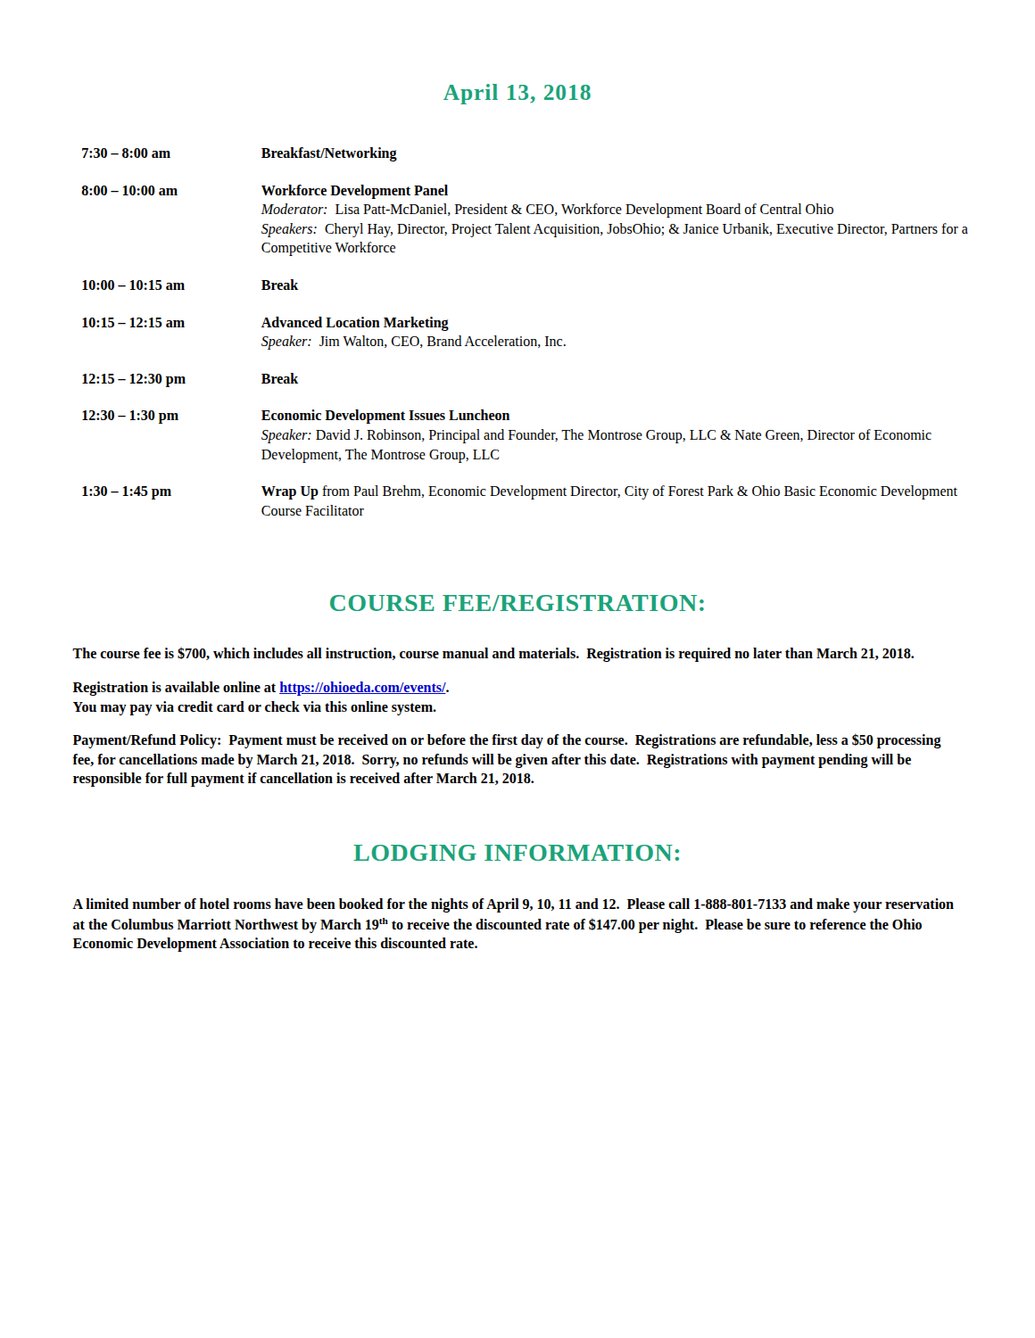April 13, 2018
| 7:30 – 8:00 am | Breakfast/Networking |
| 8:00 – 10:00 am | Workforce Development Panel Moderator: Lisa Patt-McDaniel, President & CEO, Workforce Development Board of Central Ohio Speakers: Cheryl Hay, Director, Project Talent Acquisition, JobsOhio; & Janice Urbanik, Executive Director, Partners for a Competitive Workforce |
| 10:00 – 10:15 am | Break |
| 10:15 – 12:15 am | Advanced Location Marketing Speaker: Jim Walton, CEO, Brand Acceleration, Inc. |
| 12:15 – 12:30 pm | Break |
| 12:30 – 1:30 pm | Economic Development Issues Luncheon Speaker: David J. Robinson, Principal and Founder, The Montrose Group, LLC & Nate Green, Director of Economic Development, The Montrose Group, LLC |
| 1:30 – 1:45 pm | Wrap Up from Paul Brehm, Economic Development Director, City of Forest Park & Ohio Basic Economic Development Course Facilitator |
COURSE FEE/REGISTRATION:
The course fee is $700, which includes all instruction, course manual and materials. Registration is required no later than March 21, 2018.
Registration is available online at https://ohioeda.com/events/.
You may pay via credit card or check via this online system.
Payment/Refund Policy: Payment must be received on or before the first day of the course. Registrations are refundable, less a $50 processing fee, for cancellations made by March 21, 2018. Sorry, no refunds will be given after this date. Registrations with payment pending will be responsible for full payment if cancellation is received after March 21, 2018.
LODGING INFORMATION:
A limited number of hotel rooms have been booked for the nights of April 9, 10, 11 and 12. Please call 1-888-801-7133 and make your reservation at the Columbus Marriott Northwest by March 19th to receive the discounted rate of $147.00 per night. Please be sure to reference the Ohio Economic Development Association to receive this discounted rate.